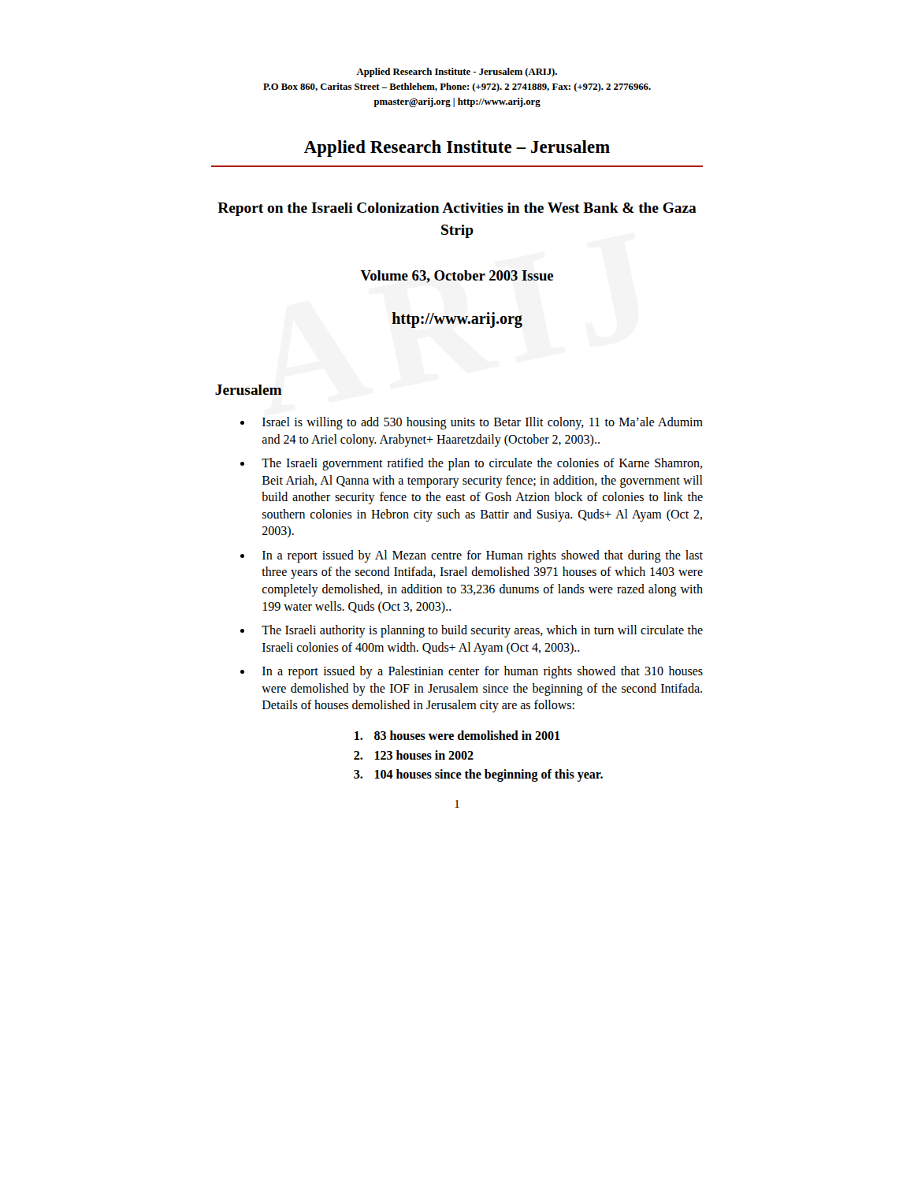ARIJ
Applied Research Institute - Jerusalem (ARIJ).
P.O Box 860, Caritas Street – Bethlehem, Phone: (+972). 2 2741889, Fax: (+972). 2 2776966.
pmaster@arij.org | http://www.arij.org
Applied Research Institute – Jerusalem
Report on the Israeli Colonization Activities in the West Bank & the Gaza Strip
Volume 63, October 2003 Issue
http://www.arij.org
Jerusalem
Israel is willing to add 530 housing units to Betar Illit colony, 11 to Ma’ale Adumim and 24 to Ariel colony. Arabynet+ Haaretzdaily (October 2, 2003)..
The Israeli government ratified the plan to circulate the colonies of Karne Shamron, Beit Ariah, Al Qanna with a temporary security fence; in addition, the government will build another security fence to the east of Gosh Atzion block of colonies to link the southern colonies in Hebron city such as Battir and Susiya. Quds+ Al Ayam (Oct 2, 2003).
In a report issued by Al Mezan centre for Human rights showed that during the last three years of the second Intifada, Israel demolished 3971 houses of which 1403 were completely demolished, in addition to 33,236 dunums of lands were razed along with 199 water wells. Quds (Oct 3, 2003)..
The Israeli authority is planning to build security areas, which in turn will circulate the Israeli colonies of 400m width. Quds+ Al Ayam (Oct 4, 2003)..
In a report issued by a Palestinian center for human rights showed that 310 houses were demolished by the IOF in Jerusalem since the beginning of the second Intifada. Details of houses demolished in Jerusalem city are as follows:
83 houses were demolished in 2001
123 houses in 2002
104 houses since the beginning of this year.
1